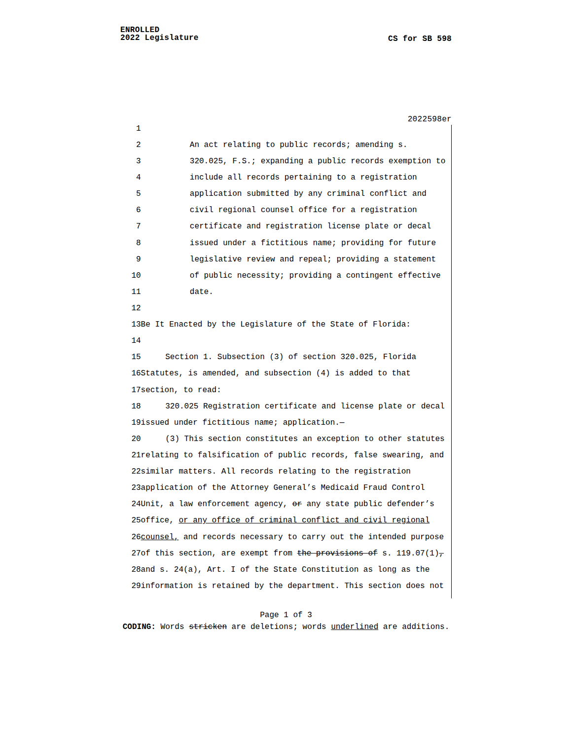ENROLLED
2022 Legislature
CS for SB 598
2022598er
| 1 | |
| 2 | An act relating to public records; amending s. |
| 3 | 320.025, F.S.; expanding a public records exemption to |
| 4 | include all records pertaining to a registration |
| 5 | application submitted by any criminal conflict and |
| 6 | civil regional counsel office for a registration |
| 7 | certificate and registration license plate or decal |
| 8 | issued under a fictitious name; providing for future |
| 9 | legislative review and repeal; providing a statement |
| 10 | of public necessity; providing a contingent effective |
| 11 | date. |
| 12 | |
| 13 | Be It Enacted by the Legislature of the State of Florida: |
| 14 | |
| 15 | Section 1. Subsection (3) of section 320.025, Florida |
| 16 | Statutes, is amended, and subsection (4) is added to that |
| 17 | section, to read: |
| 18 | 320.025 Registration certificate and license plate or decal |
| 19 | issued under fictitious name; application.— |
| 20 | (3) This section constitutes an exception to other statutes |
| 21 | relating to falsification of public records, false swearing, and |
| 22 | similar matters. All records relating to the registration |
| 23 | application of the Attorney General’s Medicaid Fraud Control |
| 24 | Unit, a law enforcement agency, or any state public defender’s |
| 25 | office, or any office of criminal conflict and civil regional |
| 26 | counsel, and records necessary to carry out the intended purpose |
| 27 | of this section, are exempt from the provisions of s. 119.07(1) , |
| 28 | and s. 24(a), Art. I of the State Constitution as long as the |
| 29 | information is retained by the department. This section does not |
Page 1 of 3
CODING: Words stricken are deletions; words underlined are additions.